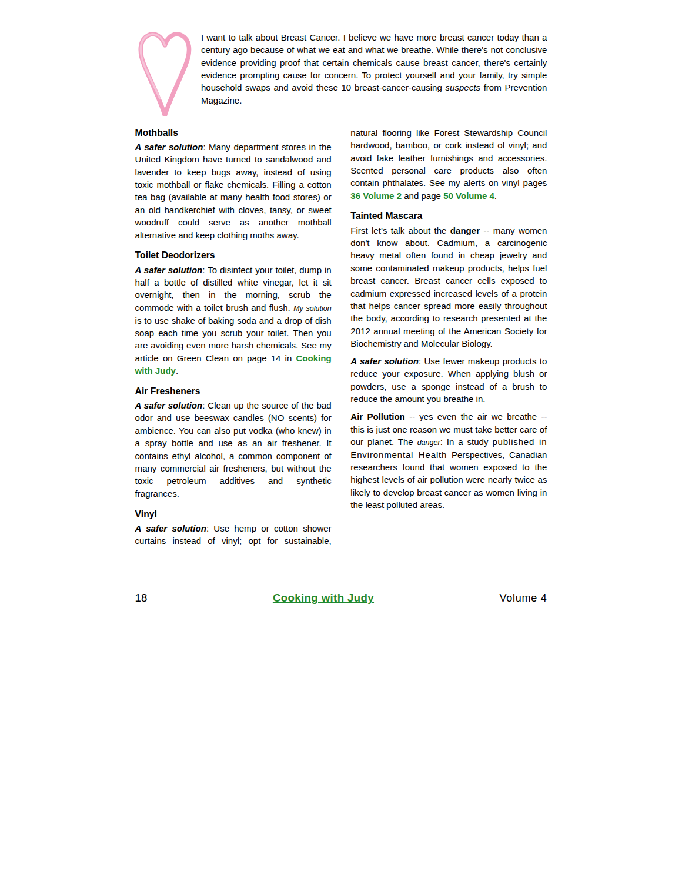I want to talk about Breast Cancer. I believe we have more breast cancer today than a century ago because of what we eat and what we breathe. While there's not conclusive evidence providing proof that certain chemicals cause breast cancer, there's certainly evidence prompting cause for concern. To protect yourself and your family, try simple household swaps and avoid these 10 breast-cancer-causing suspects from Prevention Magazine.
Mothballs
A safer solution: Many department stores in the United Kingdom have turned to sandalwood and lavender to keep bugs away, instead of using toxic mothball or flake chemicals. Filling a cotton tea bag (available at many health food stores) or an old handkerchief with cloves, tansy, or sweet woodruff could serve as another mothball alternative and keep clothing moths away.
Toilet Deodorizers
A safer solution: To disinfect your toilet, dump in half a bottle of distilled white vinegar, let it sit overnight, then in the morning, scrub the commode with a toilet brush and flush. My solution is to use shake of baking soda and a drop of dish soap each time you scrub your toilet. Then you are avoiding even more harsh chemicals. See my article on Green Clean on page 14 in Cooking with Judy.
Air Fresheners
A safer solution: Clean up the source of the bad odor and use beeswax candles (NO scents) for ambience. You can also put vodka (who knew) in a spray bottle and use as an air freshener. It contains ethyl alcohol, a common component of many commercial air fresheners, but without the toxic petroleum additives and synthetic fragrances.
Vinyl
A safer solution: Use hemp or cotton shower curtains instead of vinyl; opt for sustainable, natural flooring like Forest Stewardship Council hardwood, bamboo, or cork instead of vinyl; and avoid fake leather furnishings and accessories. Scented personal care products also often contain phthalates. See my alerts on vinyl pages 36 Volume 2 and page 50 Volume 4.
Tainted Mascara
First let’s talk about the danger -- many women don't know about. Cadmium, a carcinogenic heavy metal often found in cheap jewelry and some contaminated makeup products, helps fuel breast cancer. Breast cancer cells exposed to cadmium expressed increased levels of a protein that helps cancer spread more easily throughout the body, according to research presented at the 2012 annual meeting of the American Society for Biochemistry and Molecular Biology.
A safer solution: Use fewer makeup products to reduce your exposure. When applying blush or powders, use a sponge instead of a brush to reduce the amount you breathe in.
Air Pollution -- yes even the air we breathe -- this is just one reason we must take better care of our planet. The danger: In a study published in Environmental Health Perspectives, Canadian researchers found that women exposed to the highest levels of air pollution were nearly twice as likely to develop breast cancer as women living in the least polluted areas.
18 Cooking with Judy Volume 4